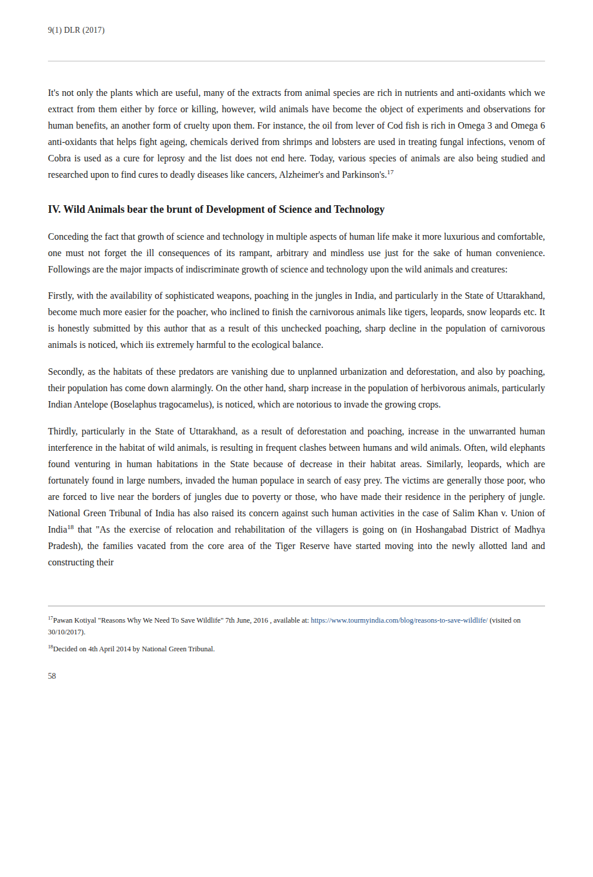9(1) DLR (2017)
It's not only the plants which are useful, many of the extracts from animal species are rich in nutrients and anti-oxidants which we extract from them either by force or killing, however, wild animals have become the object of experiments and observations for human benefits, an another form of cruelty upon them. For instance, the oil from lever of Cod fish is rich in Omega 3 and Omega 6 anti-oxidants that helps fight ageing, chemicals derived from shrimps and lobsters are used in treating fungal infections, venom of Cobra is used as a cure for leprosy and the list does not end here. Today, various species of animals are also being studied and researched upon to find cures to deadly diseases like cancers, Alzheimer's and Parkinson's.17
IV. Wild Animals bear the brunt of Development of Science and Technology
Conceding the fact that growth of science and technology in multiple aspects of human life make it more luxurious and comfortable, one must not forget the ill consequences of its rampant, arbitrary and mindless use just for the sake of human convenience. Followings are the major impacts of indiscriminate growth of science and technology upon the wild animals and creatures:
Firstly, with the availability of sophisticated weapons, poaching in the jungles in India, and particularly in the State of Uttarakhand, become much more easier for the poacher, who inclined to finish the carnivorous animals like tigers, leopards, snow leopards etc. It is honestly submitted by this author that as a result of this unchecked poaching, sharp decline in the population of carnivorous animals is noticed, which iis extremely harmful to the ecological balance.
Secondly, as the habitats of these predators are vanishing due to unplanned urbanization and deforestation, and also by poaching, their population has come down alarmingly. On the other hand, sharp increase in the population of herbivorous animals, particularly Indian Antelope (Boselaphus tragocamelus), is noticed, which are notorious to invade the growing crops.
Thirdly, particularly in the State of Uttarakhand, as a result of deforestation and poaching, increase in the unwarranted human interference in the habitat of wild animals, is resulting in frequent clashes between humans and wild animals. Often, wild elephants found venturing in human habitations in the State because of decrease in their habitat areas. Similarly, leopards, which are fortunately found in large numbers, invaded the human populace in search of easy prey. The victims are generally those poor, who are forced to live near the borders of jungles due to poverty or those, who have made their residence in the periphery of jungle. National Green Tribunal of India has also raised its concern against such human activities in the case of Salim Khan v. Union of India18 that "As the exercise of relocation and rehabilitation of the villagers is going on (in Hoshangabad District of Madhya Pradesh), the families vacated from the core area of the Tiger Reserve have started moving into the newly allotted land and constructing their
17Pawan Kotiyal "Reasons Why We Need To Save Wildlife" 7th June, 2016 , available at: https://www.tourmyindia.com/blog/reasons-to-save-wildlife/ (visited on 30/10/2017).
18Decided on 4th April 2014 by National Green Tribunal.
58